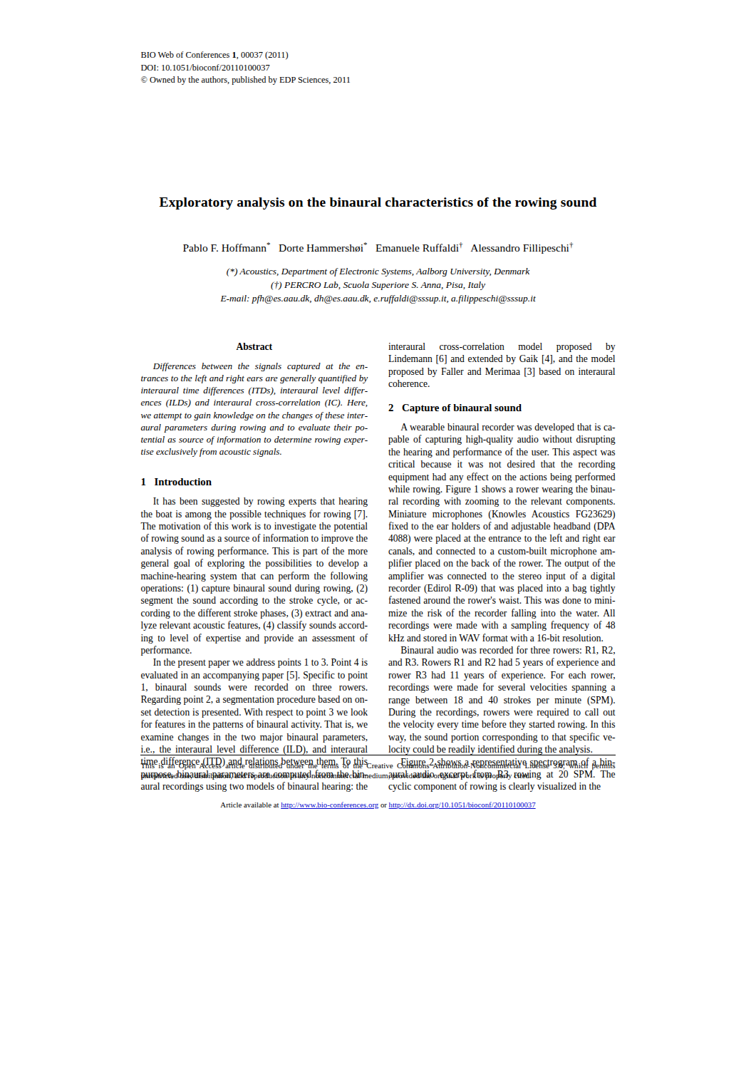BIO Web of Conferences 1, 00037 (2011)
DOI: 10.1051/bioconf/20110100037
© Owned by the authors, published by EDP Sciences, 2011
Exploratory analysis on the binaural characteristics of the rowing sound
Pablo F. Hoffmann* Dorte Hammershøi* Emanuele Ruffaldi† Alessandro Fillipeschi†
(*) Acoustics, Department of Electronic Systems, Aalborg University, Denmark
(†) PERCRO Lab, Scuola Superiore S. Anna, Pisa, Italy
E-mail: pfh@es.aau.dk, dh@es.aau.dk, e.ruffaldi@sssup.it, a.filippeschi@sssup.it
Abstract
Differences between the signals captured at the entrances to the left and right ears are generally quantified by interaural time differences (ITDs), interaural level differences (ILDs) and interaural cross-correlation (IC). Here, we attempt to gain knowledge on the changes of these interaural parameters during rowing and to evaluate their potential as source of information to determine rowing expertise exclusively from acoustic signals.
1 Introduction
It has been suggested by rowing experts that hearing the boat is among the possible techniques for rowing [7]. The motivation of this work is to investigate the potential of rowing sound as a source of information to improve the analysis of rowing performance. This is part of the more general goal of exploring the possibilities to develop a machine-hearing system that can perform the following operations: (1) capture binaural sound during rowing, (2) segment the sound according to the stroke cycle, or according to the different stroke phases, (3) extract and analyze relevant acoustic features, (4) classify sounds according to level of expertise and provide an assessment of performance.
In the present paper we address points 1 to 3. Point 4 is evaluated in an accompanying paper [5]. Specific to point 1, binaural sounds were recorded on three rowers. Regarding point 2, a segmentation procedure based on onset detection is presented. With respect to point 3 we look for features in the patterns of binaural activity. That is, we examine changes in the two major binaural parameters, i.e., the interaural level difference (ILD), and interaural time difference (ITD) and relations between them. To this purpose, binaural parameters are computed from the binaural recordings using two models of binaural hearing: the interaural cross-correlation model proposed by Lindemann [6] and extended by Gaik [4], and the model proposed by Faller and Merimaa [3] based on interaural coherence.
2 Capture of binaural sound
A wearable binaural recorder was developed that is capable of capturing high-quality audio without disrupting the hearing and performance of the user. This aspect was critical because it was not desired that the recording equipment had any effect on the actions being performed while rowing. Figure 1 shows a rower wearing the binaural recording with zooming to the relevant components. Miniature microphones (Knowles Acoustics FG23629) fixed to the ear holders of and adjustable headband (DPA 4088) were placed at the entrance to the left and right ear canals, and connected to a custom-built microphone amplifier placed on the back of the rower. The output of the amplifier was connected to the stereo input of a digital recorder (Edirol R-09) that was placed into a bag tightly fastened around the rower's waist. This was done to minimize the risk of the recorder falling into the water. All recordings were made with a sampling frequency of 48 kHz and stored in WAV format with a 16-bit resolution.
Binaural audio was recorded for three rowers: R1, R2, and R3. Rowers R1 and R2 had 5 years of experience and rower R3 had 11 years of experience. For each rower, recordings were made for several velocities spanning a range between 18 and 40 strokes per minute (SPM). During the recordings, rowers were required to call out the velocity every time before they started rowing. In this way, the sound portion corresponding to that specific velocity could be readily identified during the analysis.
Figure 2 shows a representative spectrogram of a binaural audio excerpt from R3 rowing at 20 SPM. The cyclic component of rowing is clearly visualized in the
This is an Open Access article distributed under the terms of the Creative Commons Attribution-Noncommercial License 3.0, which permits unrestricted use, distribution, and reproduction in any noncommercial medium, provided the original work is properly cited.
Article available at http://www.bio-conferences.org or http://dx.doi.org/10.1051/bioconf/20110100037